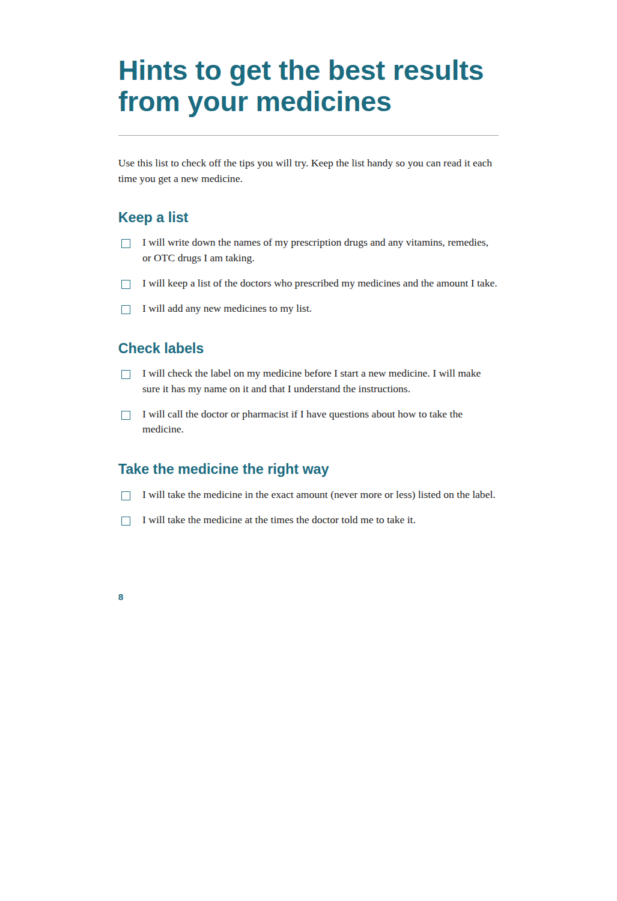Hints to get the best results
from your medicines
Use this list to check off the tips you will try. Keep the list handy so you can read it each time you get a new medicine.
Keep a list
I will write down the names of my prescription drugs and any vitamins, remedies, or OTC drugs I am taking.
I will keep a list of the doctors who prescribed my medicines and the amount I take.
I will add any new medicines to my list.
Check labels
I will check the label on my medicine before I start a new medicine. I will make sure it has my name on it and that I understand the instructions.
I will call the doctor or pharmacist if I have questions about how to take the medicine.
Take the medicine the right way
I will take the medicine in the exact amount (never more or less) listed on the label.
I will take the medicine at the times the doctor told me to take it.
8